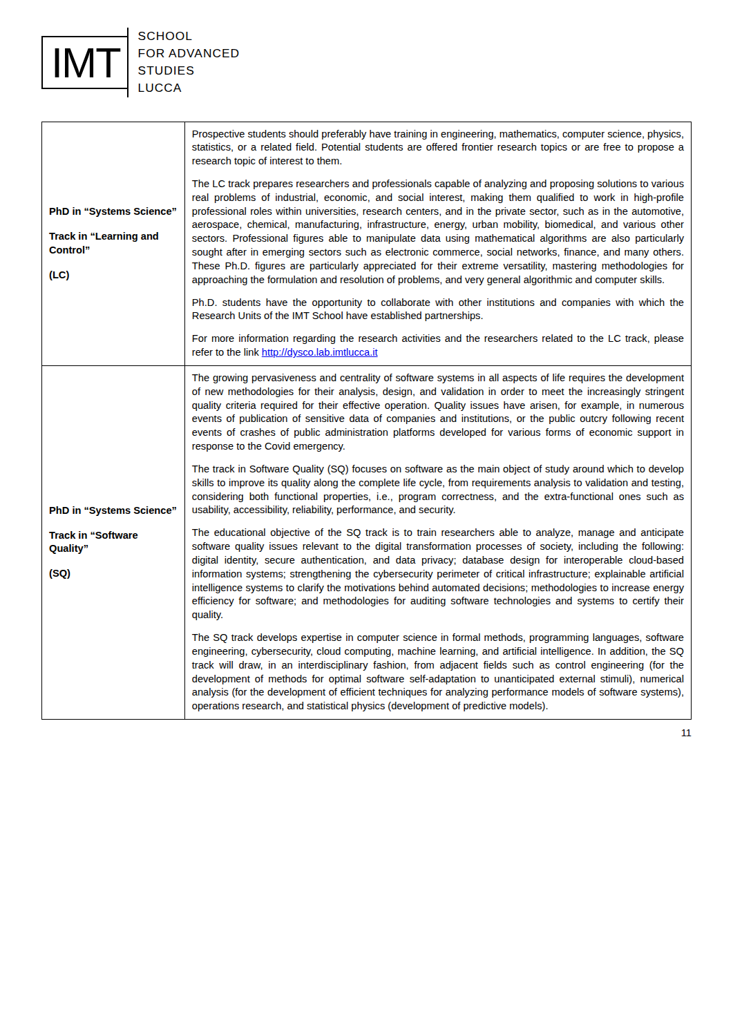IMT
School
for Advanced
Studies
Lucca
| PhD in “Systems Science” Track in “Learning and Control” (LC) | Prospective students should preferably have training in engineering, mathematics, computer science, physics, statistics, or a related field. Potential students are offered frontier research topics or are free to propose a research topic of interest to them. The LC track prepares researchers and professionals capable of analyzing and proposing solutions to various real problems of industrial, economic, and social interest, making them qualified to work in high-profile professional roles within universities, research centers, and in the private sector, such as in the automotive, aerospace, chemical, manufacturing, infrastructure, energy, urban mobility, biomedical, and various other sectors. Professional figures able to manipulate data using mathematical algorithms are also particularly sought after in emerging sectors such as electronic commerce, social networks, finance, and many others. These Ph.D. figures are particularly appreciated for their extreme versatility, mastering methodologies for approaching the formulation and resolution of problems, and very general algorithmic and computer skills. Ph.D. students have the opportunity to collaborate with other institutions and companies with which the Research Units of the IMT School have established partnerships. For more information regarding the research activities and the researchers related to the LC track, please refer to the link http://dysco.lab.imtlucca.it |
| PhD in “Systems Science” Track in “Software Quality” (SQ) | The growing pervasiveness and centrality of software systems in all aspects of life requires the development of new methodologies for their analysis, design, and validation in order to meet the increasingly stringent quality criteria required for their effective operation. Quality issues have arisen, for example, in numerous events of publication of sensitive data of companies and institutions, or the public outcry following recent events of crashes of public administration platforms developed for various forms of economic support in response to the Covid emergency. The track in Software Quality (SQ) focuses on software as the main object of study around which to develop skills to improve its quality along the complete life cycle, from requirements analysis to validation and testing, considering both functional properties, i.e., program correctness, and the extra-functional ones such as usability, accessibility, reliability, performance, and security. The educational objective of the SQ track is to train researchers able to analyze, manage and anticipate software quality issues relevant to the digital transformation processes of society, including the following: digital identity, secure authentication, and data privacy; database design for interoperable cloud-based information systems; strengthening the cybersecurity perimeter of critical infrastructure; explainable artificial intelligence systems to clarify the motivations behind automated decisions; methodologies to increase energy efficiency for software; and methodologies for auditing software technologies and systems to certify their quality. The SQ track develops expertise in computer science in formal methods, programming languages, software engineering, cybersecurity, cloud computing, machine learning, and artificial intelligence. In addition, the SQ track will draw, in an interdisciplinary fashion, from adjacent fields such as control engineering (for the development of methods for optimal software self-adaptation to unanticipated external stimuli), numerical analysis (for the development of efficient techniques for analyzing performance models of software systems), operations research, and statistical physics (development of predictive models). |
11